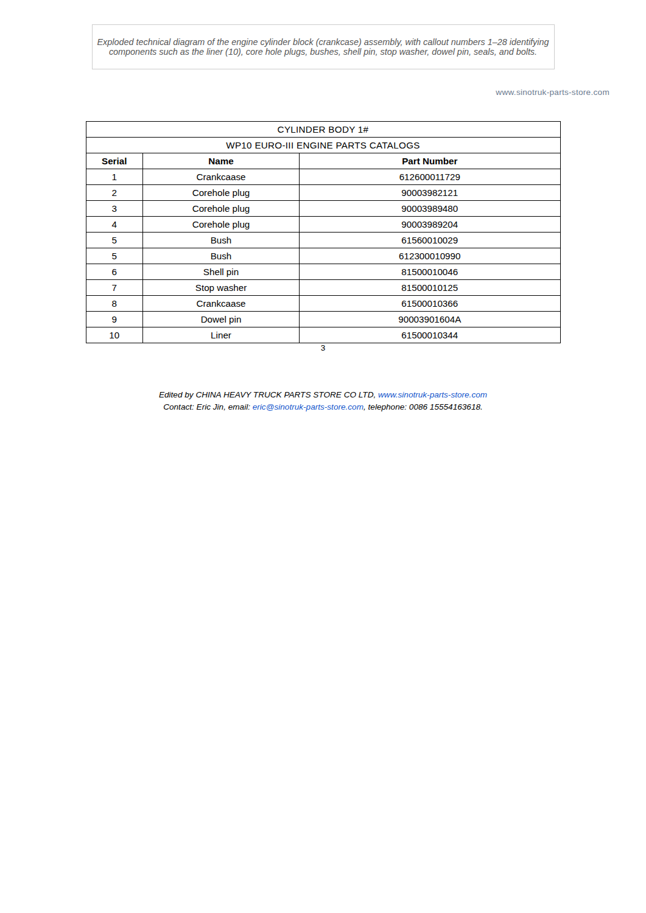Exploded technical diagram of the engine cylinder block (crankcase) assembly, with callout numbers 1–28 identifying components such as the liner (10), core hole plugs, bushes, shell pin, stop washer, dowel pin, seals, and bolts.
www.sinotruk-parts-store.com
| CYLINDER BODY 1# |
| WP10 EURO-III ENGINE PARTS CATALOGS |
| Serial | Name | Part Number |
| 1 | Crankcaase | 612600011729 |
| 2 | Corehole plug | 90003982121 |
| 3 | Corehole plug | 90003989480 |
| 4 | Corehole plug | 90003989204 |
| 5 | Bush | 61560010029 |
| 5 | Bush | 612300010990 |
| 6 | Shell pin | 81500010046 |
| 7 | Stop washer | 81500010125 |
| 8 | Crankcaase | 61500010366 |
| 9 | Dowel pin | 90003901604A |
| 10 | Liner | 61500010344 |
3
Edited by CHINA HEAVY TRUCK PARTS STORE CO LTD, www.sinotruk-parts-store.com
Contact: Eric Jin, email: eric@sinotruk-parts-store.com, telephone: 0086 15554163618.